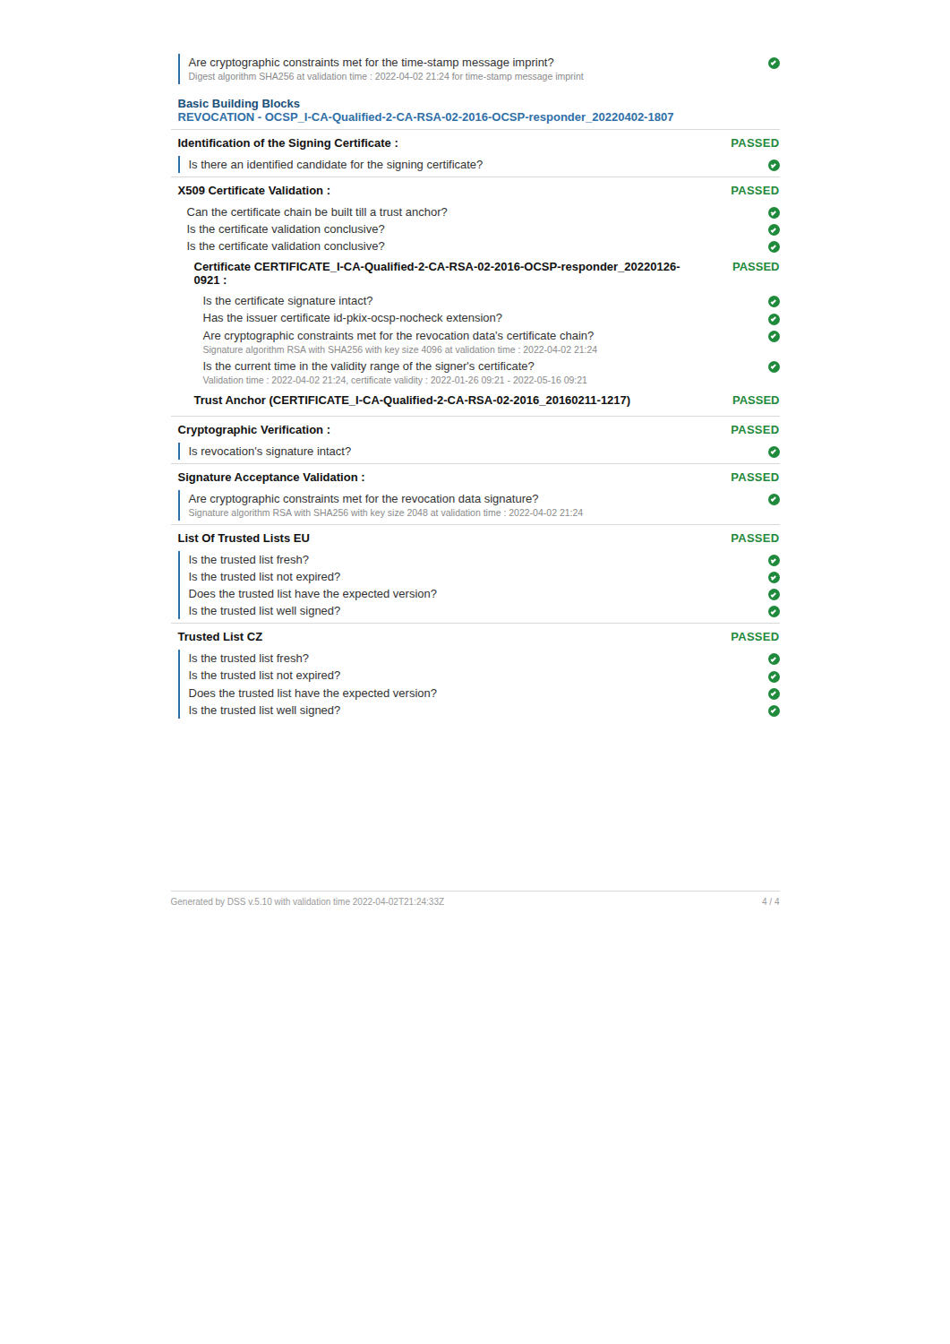Are cryptographic constraints met for the time-stamp message imprint?
Digest algorithm SHA256 at validation time : 2022-04-02 21:24 for time-stamp message imprint
Basic Building Blocks
REVOCATION - OCSP_I-CA-Qualified-2-CA-RSA-02-2016-OCSP-responder_20220402-1807
Identification of the Signing Certificate :
PASSED
Is there an identified candidate for the signing certificate?
X509 Certificate Validation :
PASSED
Can the certificate chain be built till a trust anchor?
Is the certificate validation conclusive?
Is the certificate validation conclusive?
Certificate CERTIFICATE_I-CA-Qualified-2-CA-RSA-02-2016-OCSP-responder_20220126-0921 :
PASSED
Is the certificate signature intact?
Has the issuer certificate id-pkix-ocsp-nocheck extension?
Are cryptographic constraints met for the revocation data's certificate chain?
Signature algorithm RSA with SHA256 with key size 4096 at validation time : 2022-04-02 21:24
Is the current time in the validity range of the signer's certificate?
Validation time : 2022-04-02 21:24, certificate validity : 2022-01-26 09:21 - 2022-05-16 09:21
Trust Anchor (CERTIFICATE_I-CA-Qualified-2-CA-RSA-02-2016_20160211-1217)
PASSED
Cryptographic Verification :
PASSED
Is revocation's signature intact?
Signature Acceptance Validation :
PASSED
Are cryptographic constraints met for the revocation data signature?
Signature algorithm RSA with SHA256 with key size 2048 at validation time : 2022-04-02 21:24
List Of Trusted Lists EU
PASSED
Is the trusted list fresh?
Is the trusted list not expired?
Does the trusted list have the expected version?
Is the trusted list well signed?
Trusted List CZ
PASSED
Is the trusted list fresh?
Is the trusted list not expired?
Does the trusted list have the expected version?
Is the trusted list well signed?
Generated by DSS v.5.10 with validation time 2022-04-02T21:24:33Z
4 / 4